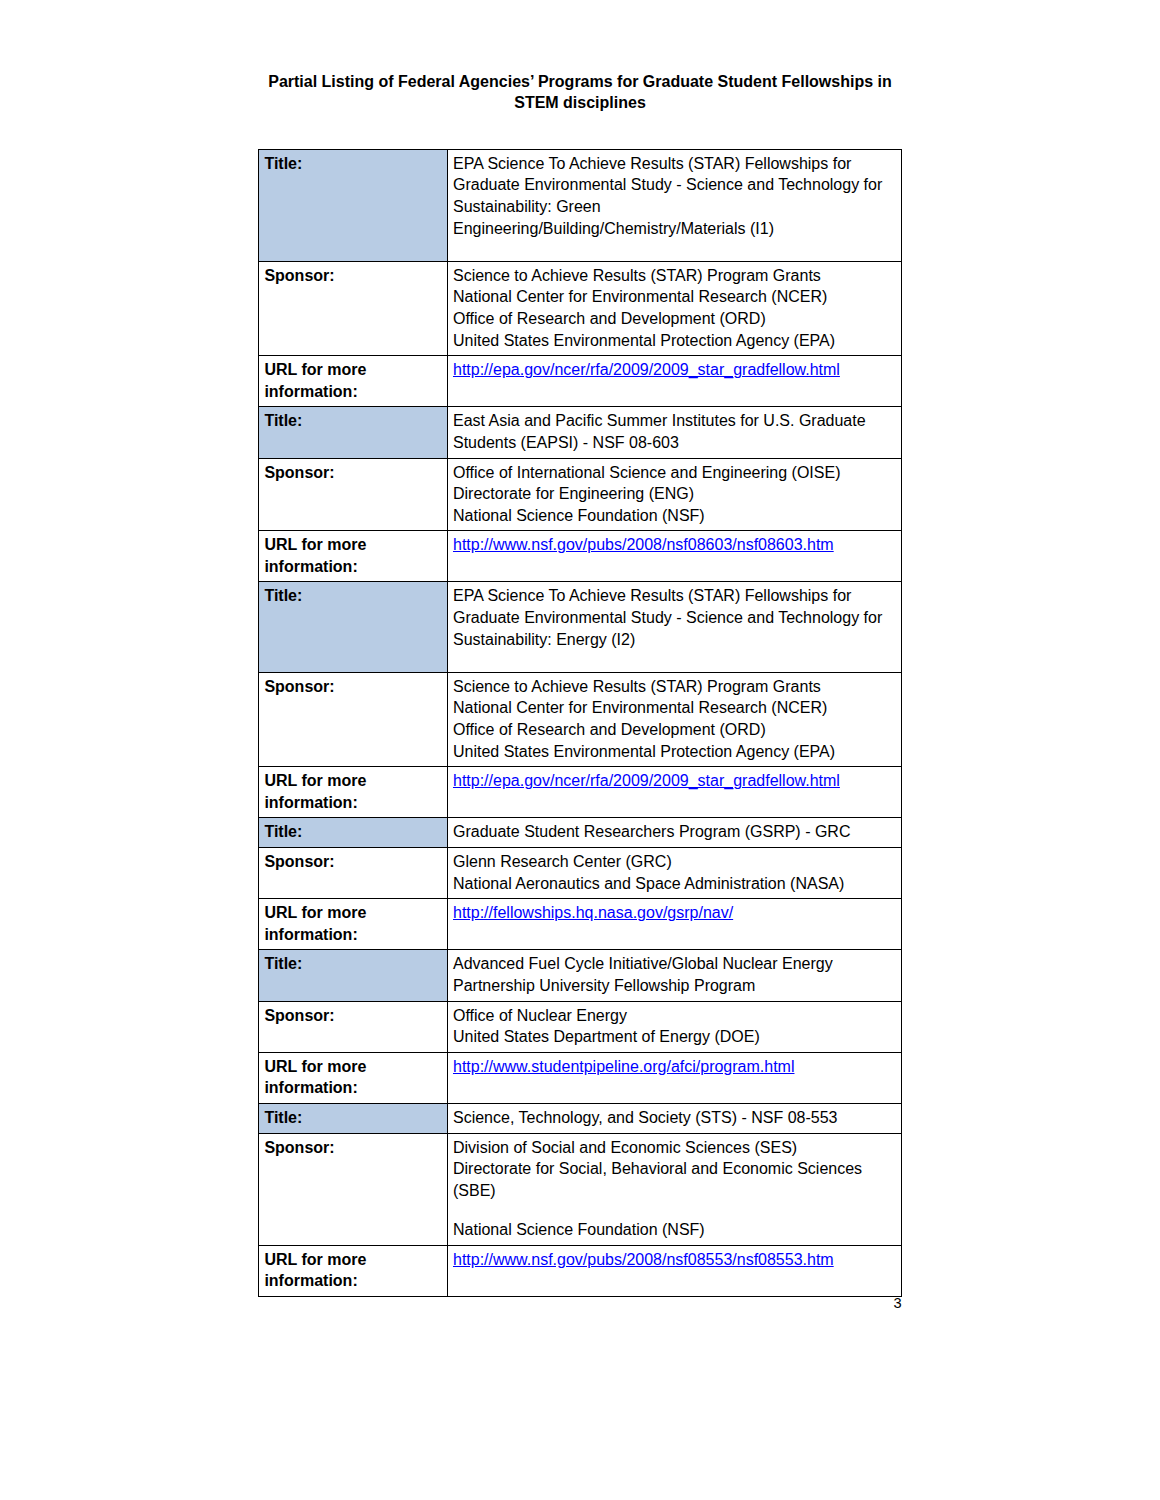Partial Listing of Federal Agencies’ Programs for Graduate Student Fellowships in STEM disciplines
| Title: | EPA Science To Achieve Results (STAR) Fellowships for Graduate Environmental Study - Science and Technology for Sustainability: Green Engineering/Building/Chemistry/Materials (I1) |
| Sponsor: | Science to Achieve Results (STAR) Program Grants National Center for Environmental Research (NCER) Office of Research and Development (ORD) United States Environmental Protection Agency (EPA) |
| URL for more information: | http://epa.gov/ncer/rfa/2009/2009_star_gradfellow.html |
| Title: | East Asia and Pacific Summer Institutes for U.S. Graduate Students (EAPSI) - NSF 08-603 |
| Sponsor: | Office of International Science and Engineering (OISE) Directorate for Engineering (ENG) National Science Foundation (NSF) |
| URL for more information: | http://www.nsf.gov/pubs/2008/nsf08603/nsf08603.htm |
| Title: | EPA Science To Achieve Results (STAR) Fellowships for Graduate Environmental Study - Science and Technology for Sustainability: Energy (I2) |
| Sponsor: | Science to Achieve Results (STAR) Program Grants National Center for Environmental Research (NCER) Office of Research and Development (ORD) United States Environmental Protection Agency (EPA) |
| URL for more information: | http://epa.gov/ncer/rfa/2009/2009_star_gradfellow.html |
| Title: | Graduate Student Researchers Program (GSRP) - GRC |
| Sponsor: | Glenn Research Center (GRC) National Aeronautics and Space Administration (NASA) |
| URL for more information: | http://fellowships.hq.nasa.gov/gsrp/nav/ |
| Title: | Advanced Fuel Cycle Initiative/Global Nuclear Energy Partnership University Fellowship Program |
| Sponsor: | Office of Nuclear Energy United States Department of Energy (DOE) |
| URL for more information: | http://www.studentpipeline.org/afci/program.html |
| Title: | Science, Technology, and Society (STS) - NSF 08-553 |
| Sponsor: | Division of Social and Economic Sciences (SES) Directorate for Social, Behavioral and Economic Sciences (SBE) National Science Foundation (NSF) |
| URL for more information: | http://www.nsf.gov/pubs/2008/nsf08553/nsf08553.htm |
3